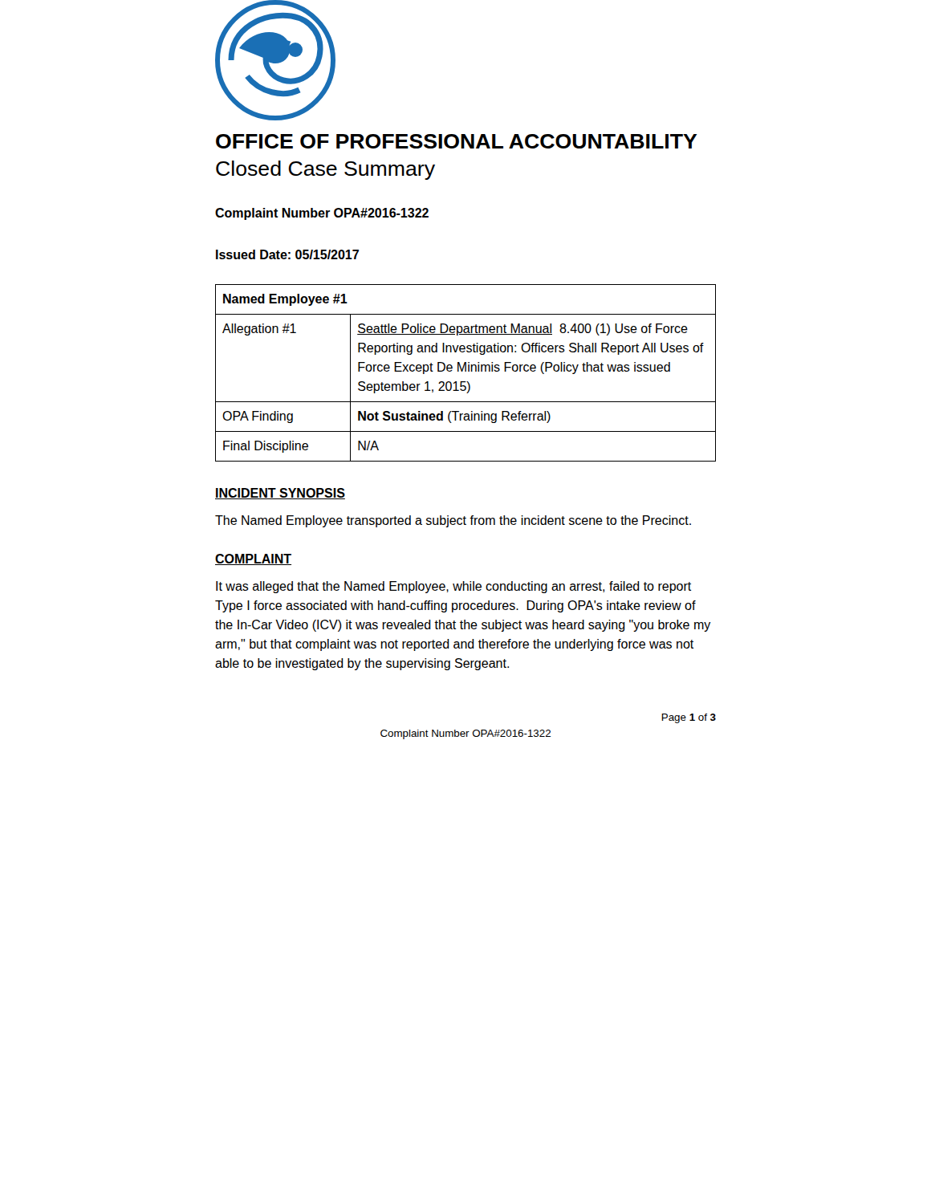OFFICE OF PROFESSIONAL ACCOUNTABILITY
Closed Case Summary
Complaint Number OPA#2016-1322
Issued Date: 05/15/2017
| Named Employee #1 |
| Allegation #1 | Seattle Police Department Manual 8.400 (1) Use of Force Reporting and Investigation: Officers Shall Report All Uses of Force Except De Minimis Force (Policy that was issued September 1, 2015) |
| OPA Finding | Not Sustained (Training Referral) |
| Final Discipline | N/A |
INCIDENT SYNOPSIS
The Named Employee transported a subject from the incident scene to the Precinct.
COMPLAINT
It was alleged that the Named Employee, while conducting an arrest, failed to report Type I force associated with hand-cuffing procedures. During OPA's intake review of the In-Car Video (ICV) it was revealed that the subject was heard saying "you broke my arm," but that complaint was not reported and therefore the underlying force was not able to be investigated by the supervising Sergeant.
Page 1 of 3
Complaint Number OPA#2016-1322